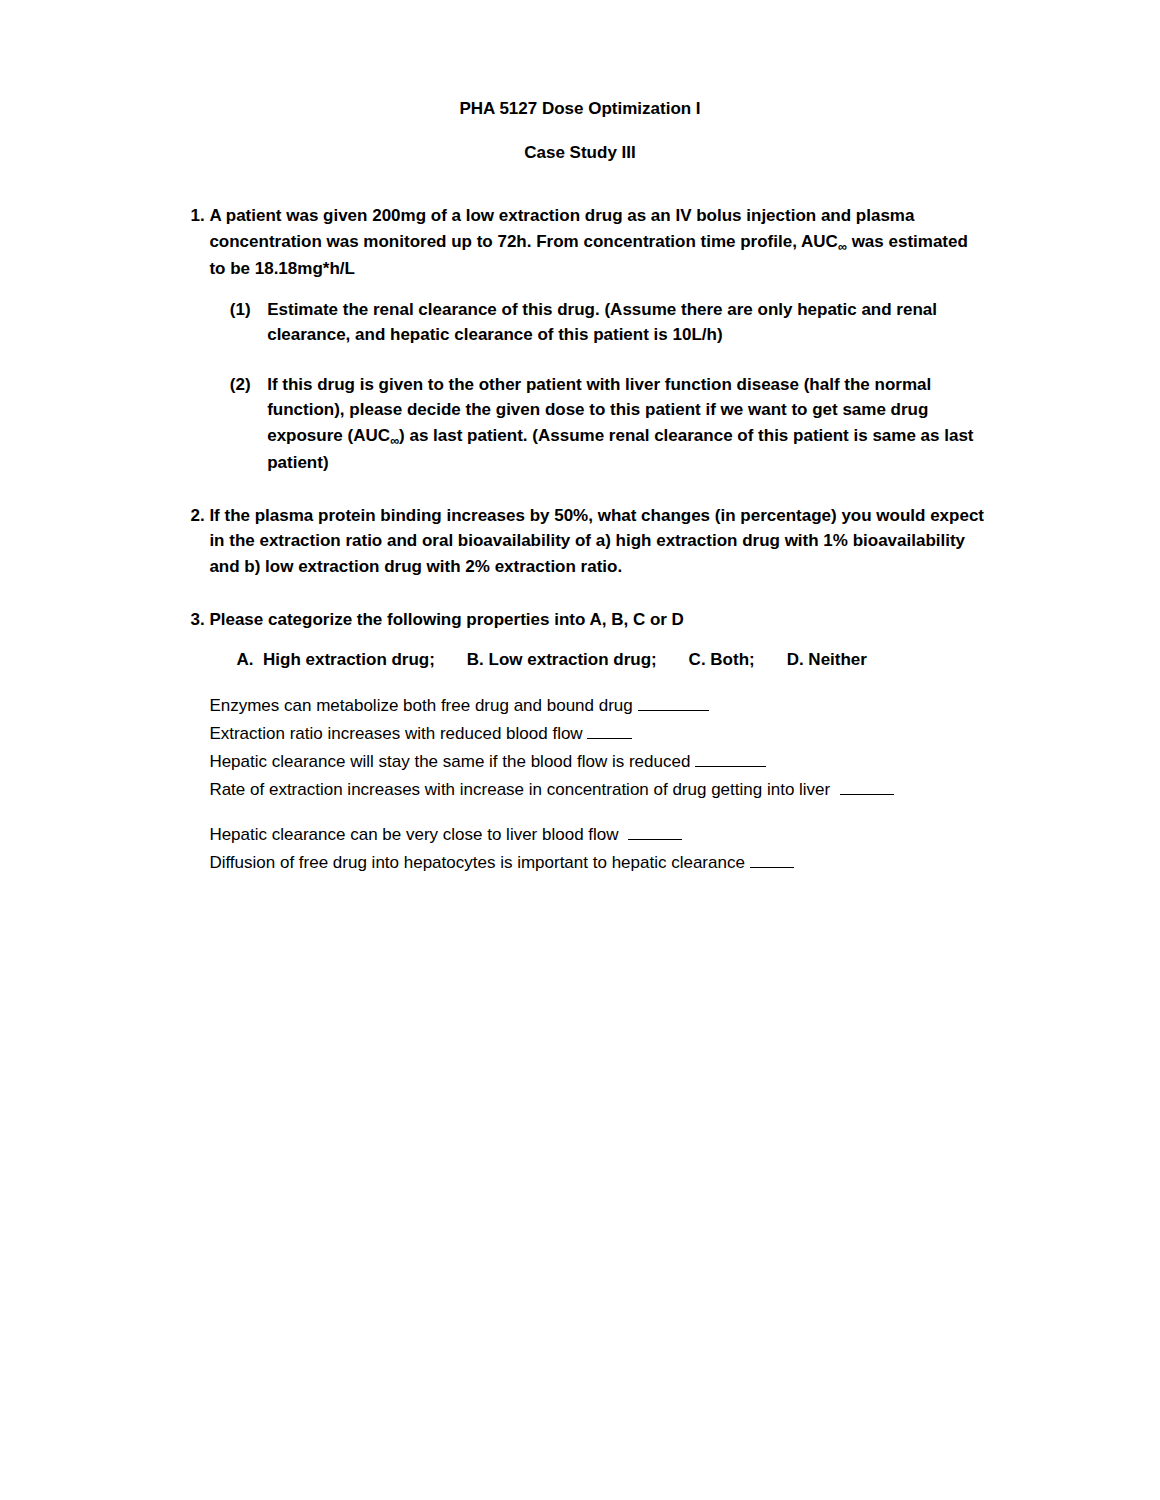PHA 5127 Dose Optimization I
Case Study III
A patient was given 200mg of a low extraction drug as an IV bolus injection and plasma concentration was monitored up to 72h. From concentration time profile, AUC∞ was estimated to be 18.18mg*h/L
Estimate the renal clearance of this drug. (Assume there are only hepatic and renal clearance, and hepatic clearance of this patient is 10L/h)
If this drug is given to the other patient with liver function disease (half the normal function), please decide the given dose to this patient if we want to get same drug exposure (AUC∞) as last patient. (Assume renal clearance of this patient is same as last patient)
If the plasma protein binding increases by 50%, what changes (in percentage) you would expect in the extraction ratio and oral bioavailability of a) high extraction drug with 1% bioavailability and b) low extraction drug with 2% extraction ratio.
Please categorize the following properties into A, B, C or D
A. High extraction drug; B. Low extraction drug; C. Both; D. Neither
Enzymes can metabolize both free drug and bound drug
Extraction ratio increases with reduced blood flow
Hepatic clearance will stay the same if the blood flow is reduced
Rate of extraction increases with increase in concentration of drug getting into liver
Hepatic clearance can be very close to liver blood flow
Diffusion of free drug into hepatocytes is important to hepatic clearance